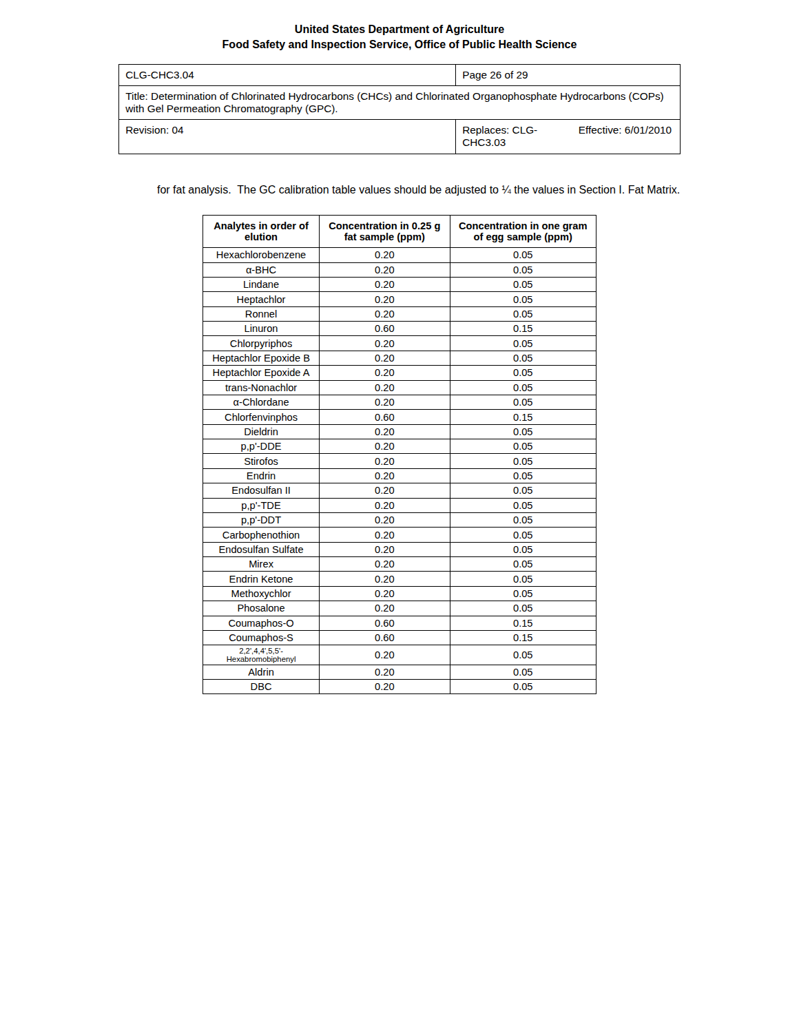United States Department of Agriculture
Food Safety and Inspection Service, Office of Public Health Science
| CLG-CHC3.04 | Page 26 of 29 |
| Title: Determination of Chlorinated Hydrocarbons (CHCs) and Chlorinated Organophosphate Hydrocarbons (COPs) with Gel Permeation Chromatography (GPC). |
| Revision: 04 | / Replaces: CLG-CHC3.03 / Effective: 6/01/2010 / |
for fat analysis. The GC calibration table values should be adjusted to ¼ the values in Section I. Fat Matrix.
| Analytes in order of elution | Concentration in 0.25 g fat sample (ppm) | Concentration in one gram of egg sample (ppm) |
| --- | --- | --- |
| Hexachlorobenzene | 0.20 | 0.05 |
| α-BHC | 0.20 | 0.05 |
| Lindane | 0.20 | 0.05 |
| Heptachlor | 0.20 | 0.05 |
| Ronnel | 0.20 | 0.05 |
| Linuron | 0.60 | 0.15 |
| Chlorpyriphos | 0.20 | 0.05 |
| Heptachlor Epoxide B | 0.20 | 0.05 |
| Heptachlor Epoxide A | 0.20 | 0.05 |
| trans-Nonachlor | 0.20 | 0.05 |
| α-Chlordane | 0.20 | 0.05 |
| Chlorfenvinphos | 0.60 | 0.15 |
| Dieldrin | 0.20 | 0.05 |
| p,p'-DDE | 0.20 | 0.05 |
| Stirofos | 0.20 | 0.05 |
| Endrin | 0.20 | 0.05 |
| Endosulfan II | 0.20 | 0.05 |
| p,p'-TDE | 0.20 | 0.05 |
| p,p'-DDT | 0.20 | 0.05 |
| Carbophenothion | 0.20 | 0.05 |
| Endosulfan Sulfate | 0.20 | 0.05 |
| Mirex | 0.20 | 0.05 |
| Endrin Ketone | 0.20 | 0.05 |
| Methoxychlor | 0.20 | 0.05 |
| Phosalone | 0.20 | 0.05 |
| Coumaphos-O | 0.60 | 0.15 |
| Coumaphos-S | 0.60 | 0.15 |
| 2,2',4,4',5,5'-Hexabromobiphenyl | 0.20 | 0.05 |
| Aldrin | 0.20 | 0.05 |
| DBC | 0.20 | 0.05 |